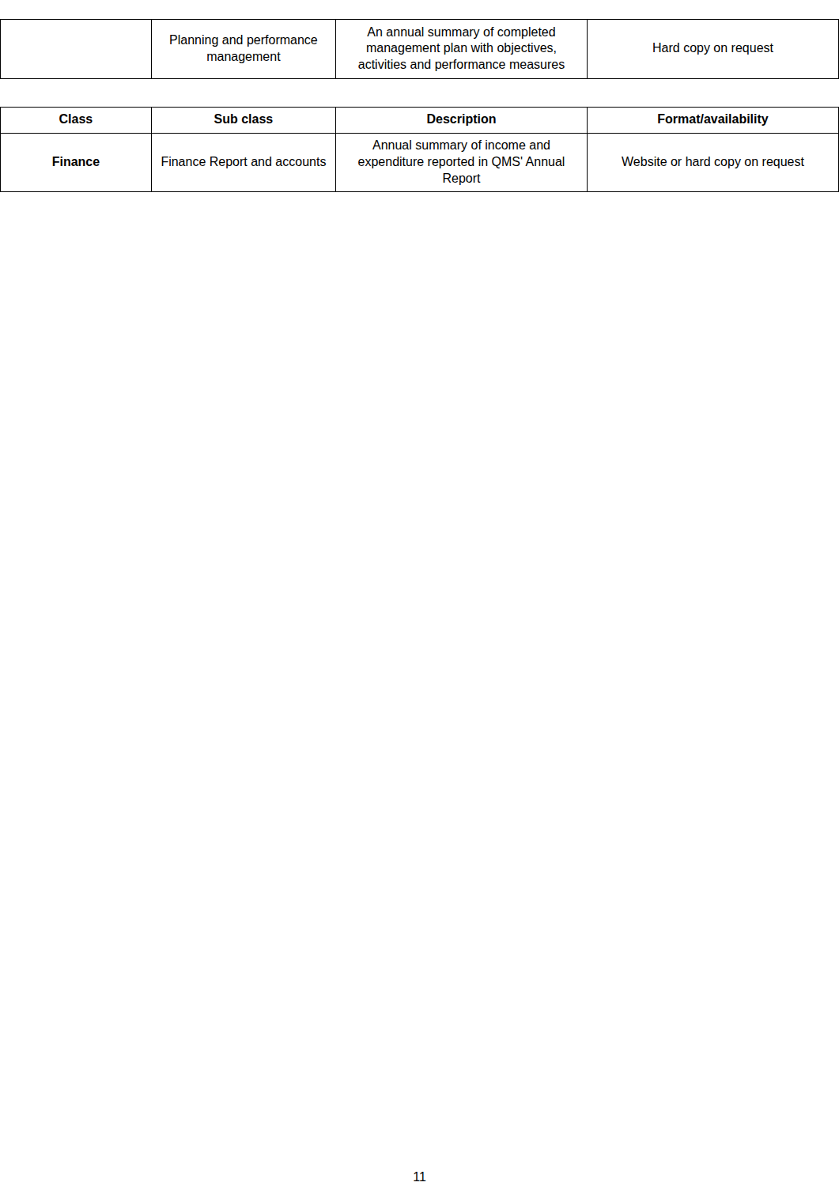| | Planning and performance management | An annual summary of completed management plan with objectives, activities and performance measures | Hard copy on request |
| Class | Sub class | Description | Format/availability |
| --- | --- | --- | --- |
| Finance | Finance Report and accounts | Annual summary of income and expenditure reported in QMS' Annual Report | Website or hard copy on request |
11